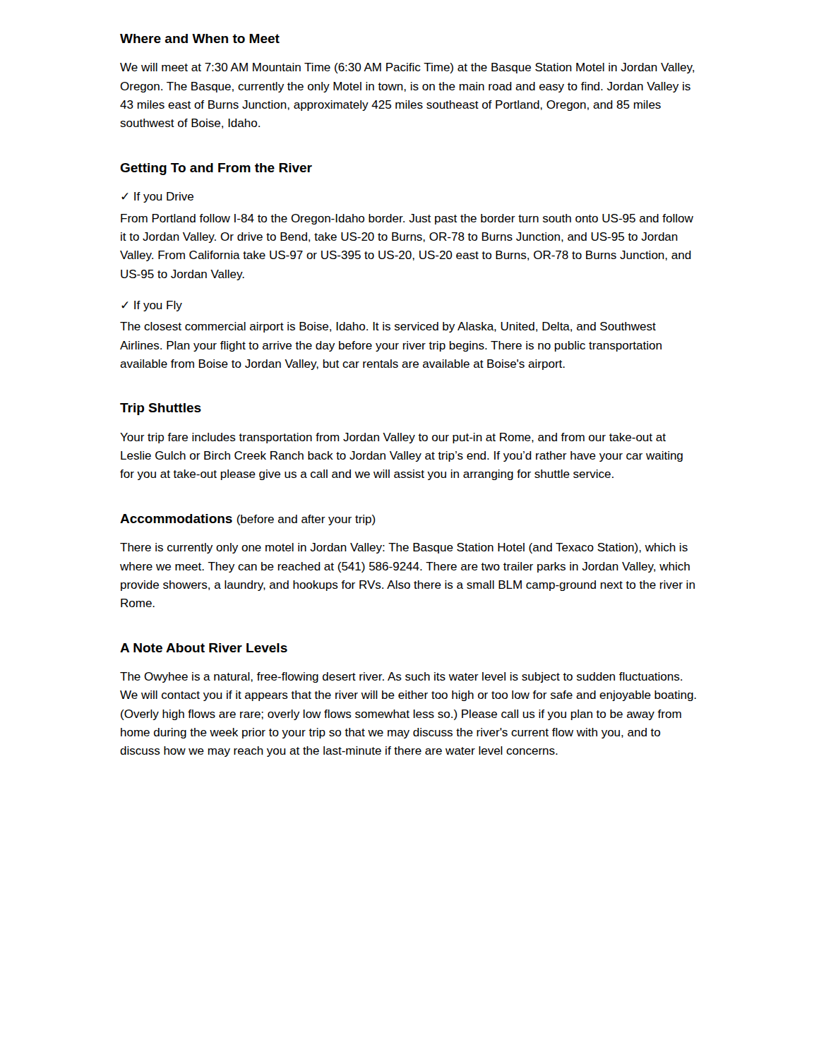Where and When to Meet
We will meet at 7:30 AM Mountain Time (6:30 AM Pacific Time) at the Basque Station Motel in Jordan Valley, Oregon. The Basque, currently the only Motel in town, is on the main road and easy to find. Jordan Valley is 43 miles east of Burns Junction, approximately 425 miles southeast of Portland, Oregon, and 85 miles southwest of Boise, Idaho.
Getting To and From the River
✓ If you Drive
From Portland follow I-84 to the Oregon-Idaho border. Just past the border turn south onto US-95 and follow it to Jordan Valley. Or drive to Bend, take US-20 to Burns, OR-78 to Burns Junction, and US-95 to Jordan Valley. From California take US-97 or US-395 to US-20, US-20 east to Burns, OR-78 to Burns Junction, and US-95 to Jordan Valley.
✓ If you Fly
The closest commercial airport is Boise, Idaho. It is serviced by Alaska, United, Delta, and Southwest Airlines. Plan your flight to arrive the day before your river trip begins. There is no public transportation available from Boise to Jordan Valley, but car rentals are available at Boise's airport.
Trip Shuttles
Your trip fare includes transportation from Jordan Valley to our put-in at Rome, and from our take-out at Leslie Gulch or Birch Creek Ranch back to Jordan Valley at trip’s end. If you’d rather have your car waiting for you at take-out please give us a call and we will assist you in arranging for shuttle service.
Accommodations (before and after your trip)
There is currently only one motel in Jordan Valley: The Basque Station Hotel (and Texaco Station), which is where we meet. They can be reached at (541) 586-9244. There are two trailer parks in Jordan Valley, which provide showers, a laundry, and hookups for RVs. Also there is a small BLM camp-ground next to the river in Rome.
A Note About River Levels
The Owyhee is a natural, free-flowing desert river. As such its water level is subject to sudden fluctuations. We will contact you if it appears that the river will be either too high or too low for safe and enjoyable boating. (Overly high flows are rare; overly low flows somewhat less so.) Please call us if you plan to be away from home during the week prior to your trip so that we may discuss the river's current flow with you, and to discuss how we may reach you at the last-minute if there are water level concerns.